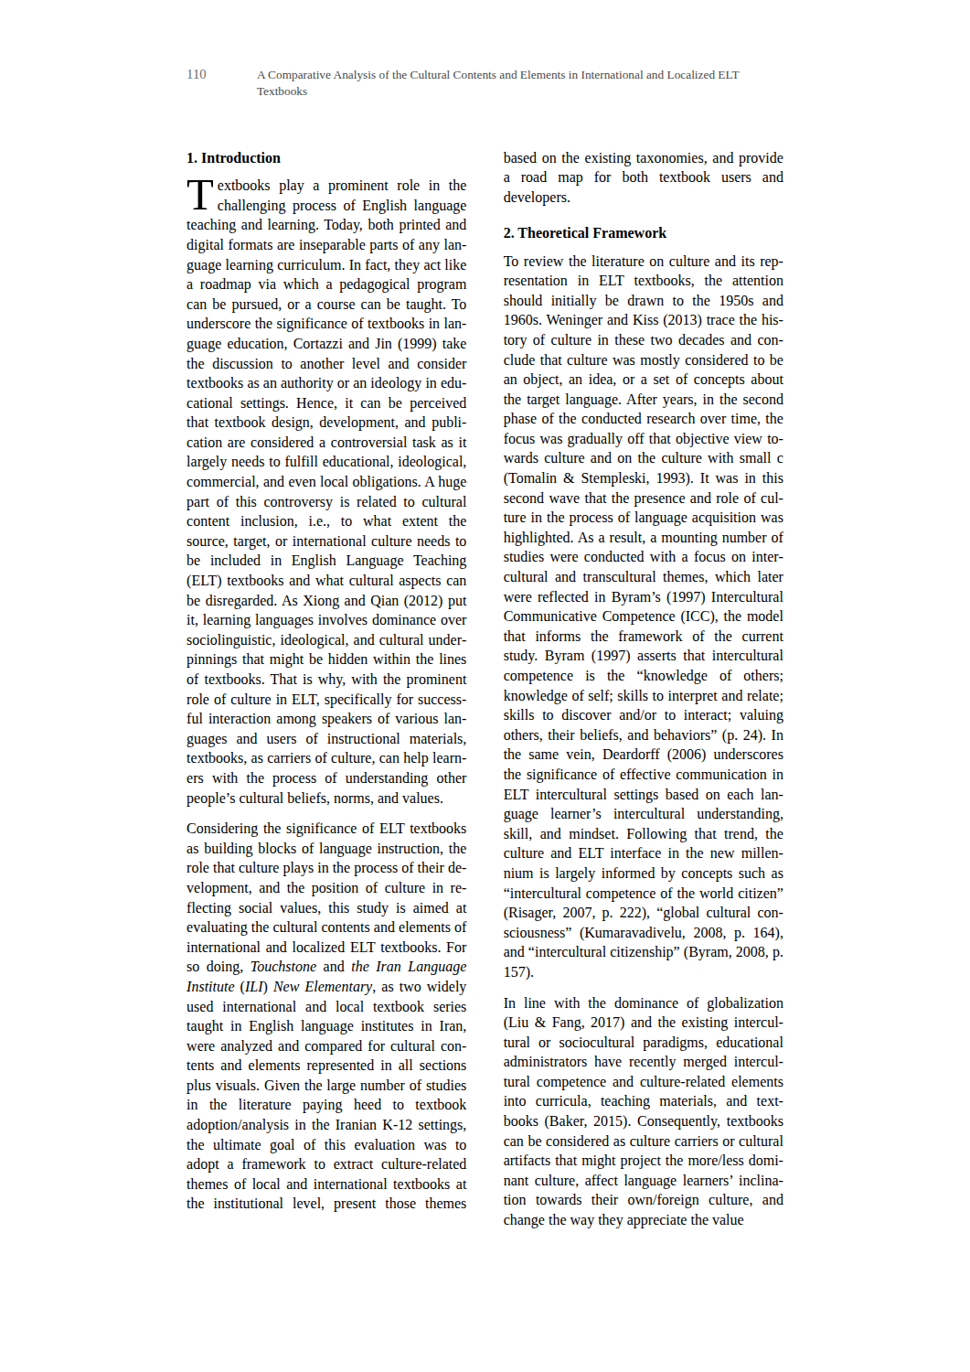110 A Comparative Analysis of the Cultural Contents and Elements in International and Localized ELT Textbooks
1. Introduction
Textbooks play a prominent role in the challenging process of English language teaching and learning. Today, both printed and digital formats are inseparable parts of any language learning curriculum. In fact, they act like a roadmap via which a pedagogical program can be pursued, or a course can be taught. To underscore the significance of textbooks in language education, Cortazzi and Jin (1999) take the discussion to another level and consider textbooks as an authority or an ideology in educational settings. Hence, it can be perceived that textbook design, development, and publication are considered a controversial task as it largely needs to fulfill educational, ideological, commercial, and even local obligations. A huge part of this controversy is related to cultural content inclusion, i.e., to what extent the source, target, or international culture needs to be included in English Language Teaching (ELT) textbooks and what cultural aspects can be disregarded. As Xiong and Qian (2012) put it, learning languages involves dominance over sociolinguistic, ideological, and cultural underpinnings that might be hidden within the lines of textbooks. That is why, with the prominent role of culture in ELT, specifically for successful interaction among speakers of various languages and users of instructional materials, textbooks, as carriers of culture, can help learners with the process of understanding other people’s cultural beliefs, norms, and values.
Considering the significance of ELT textbooks as building blocks of language instruction, the role that culture plays in the process of their development, and the position of culture in reflecting social values, this study is aimed at evaluating the cultural contents and elements of international and localized ELT textbooks. For so doing, Touchstone and the Iran Language Institute (ILI) New Elementary, as two widely used international and local textbook series taught in English language institutes in Iran, were analyzed and compared for cultural contents and elements represented in all sections plus visuals. Given the large number of studies in the literature paying heed to textbook adoption/analysis in the Iranian K-12 settings, the ultimate goal of this evaluation was to adopt a framework to extract culture-related themes of local and international textbooks at the institutional level, present those themes based on the existing taxonomies, and provide a road map for both textbook users and developers.
2. Theoretical Framework
To review the literature on culture and its representation in ELT textbooks, the attention should initially be drawn to the 1950s and 1960s. Weninger and Kiss (2013) trace the history of culture in these two decades and conclude that culture was mostly considered to be an object, an idea, or a set of concepts about the target language. After years, in the second phase of the conducted research over time, the focus was gradually off that objective view towards culture and on the culture with small c (Tomalin & Stempleski, 1993). It was in this second wave that the presence and role of culture in the process of language acquisition was highlighted. As a result, a mounting number of studies were conducted with a focus on intercultural and transcultural themes, which later were reflected in Byram’s (1997) Intercultural Communicative Competence (ICC), the model that informs the framework of the current study. Byram (1997) asserts that intercultural competence is the “knowledge of others; knowledge of self; skills to interpret and relate; skills to discover and/or to interact; valuing others, their beliefs, and behaviors” (p. 24). In the same vein, Deardorff (2006) underscores the significance of effective communication in ELT intercultural settings based on each language learner’s intercultural understanding, skill, and mindset. Following that trend, the culture and ELT interface in the new millennium is largely informed by concepts such as “intercultural competence of the world citizen” (Risager, 2007, p. 222), “global cultural consciousness” (Kumaravadivelu, 2008, p. 164), and “intercultural citizenship” (Byram, 2008, p. 157).
In line with the dominance of globalization (Liu & Fang, 2017) and the existing intercultural or sociocultural paradigms, educational administrators have recently merged intercultural competence and culture-related elements into curricula, teaching materials, and textbooks (Baker, 2015). Consequently, textbooks can be considered as culture carriers or cultural artifacts that might project the more/less dominant culture, affect language learners’ inclination towards their own/foreign culture, and change the way they appreciate the value